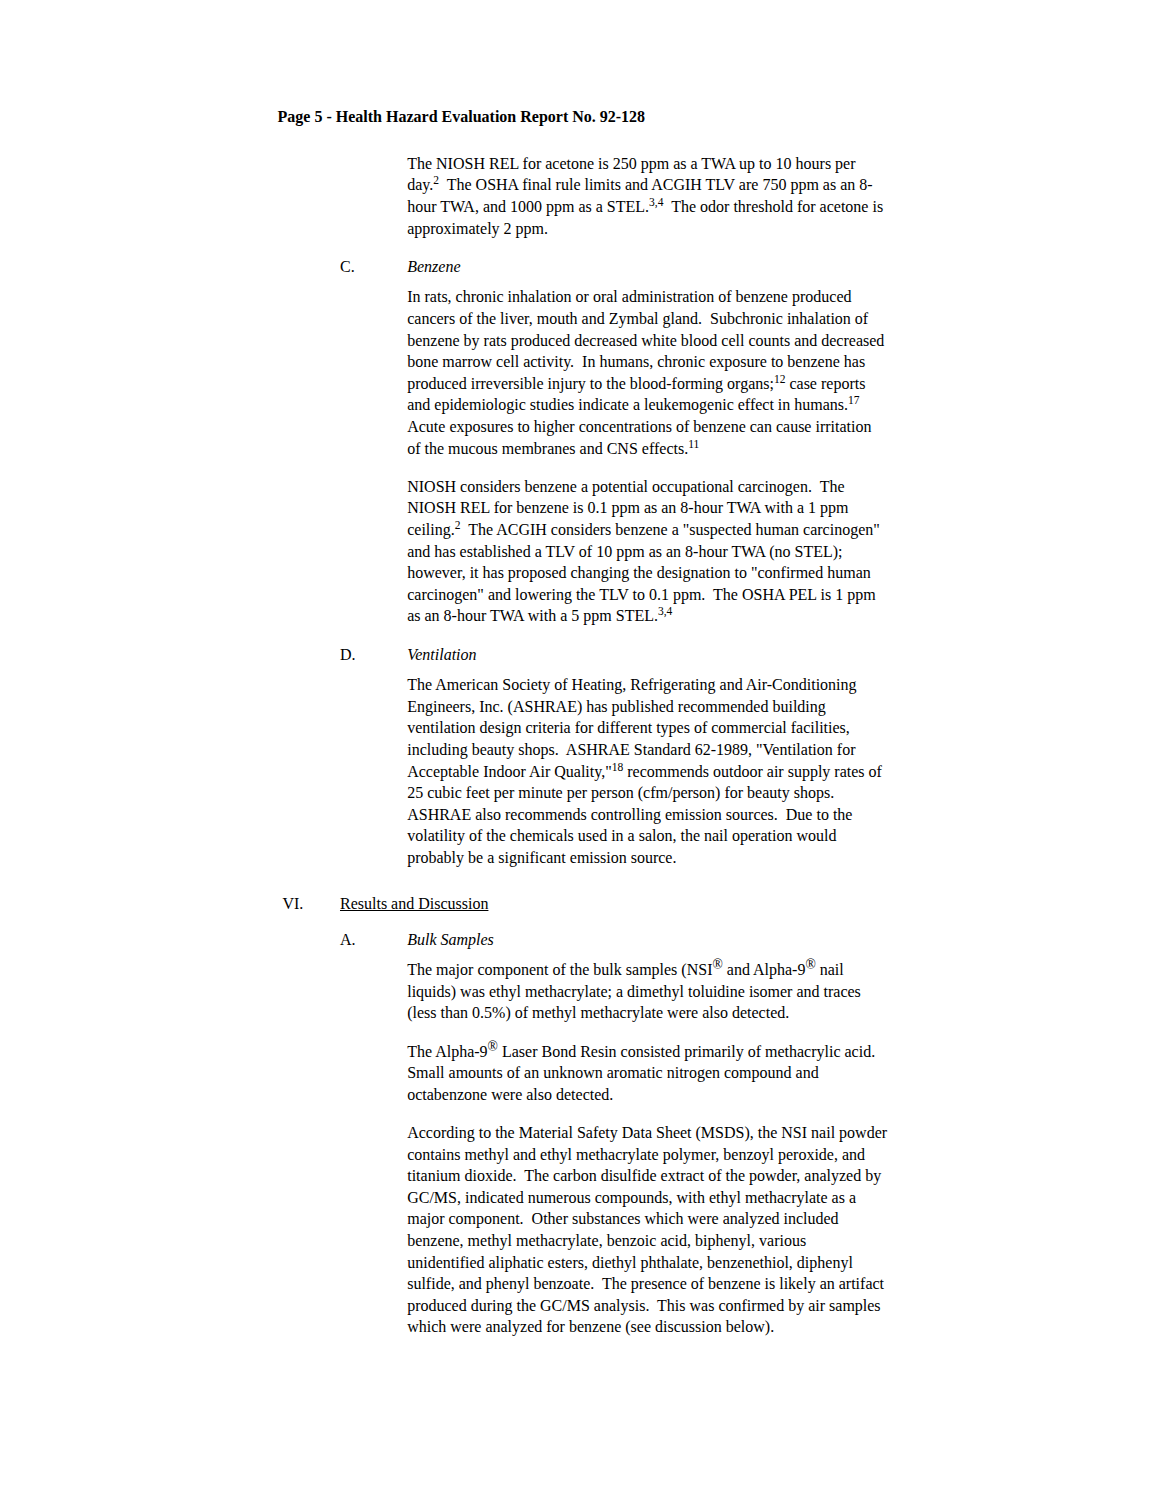Page 5 - Health Hazard Evaluation Report No. 92-128
The NIOSH REL for acetone is 250 ppm as a TWA up to 10 hours per day.2 The OSHA final rule limits and ACGIH TLV are 750 ppm as an 8-hour TWA, and 1000 ppm as a STEL.3,4 The odor threshold for acetone is approximately 2 ppm.
C. Benzene
In rats, chronic inhalation or oral administration of benzene produced cancers of the liver, mouth and Zymbal gland. Subchronic inhalation of benzene by rats produced decreased white blood cell counts and decreased bone marrow cell activity. In humans, chronic exposure to benzene has produced irreversible injury to the blood-forming organs;12 case reports and epidemiologic studies indicate a leukemogenic effect in humans.17 Acute exposures to higher concentrations of benzene can cause irritation of the mucous membranes and CNS effects.11
NIOSH considers benzene a potential occupational carcinogen. The NIOSH REL for benzene is 0.1 ppm as an 8-hour TWA with a 1 ppm ceiling.2 The ACGIH considers benzene a "suspected human carcinogen" and has established a TLV of 10 ppm as an 8-hour TWA (no STEL); however, it has proposed changing the designation to "confirmed human carcinogen" and lowering the TLV to 0.1 ppm. The OSHA PEL is 1 ppm as an 8-hour TWA with a 5 ppm STEL.3,4
D. Ventilation
The American Society of Heating, Refrigerating and Air-Conditioning Engineers, Inc. (ASHRAE) has published recommended building ventilation design criteria for different types of commercial facilities, including beauty shops. ASHRAE Standard 62-1989, "Ventilation for Acceptable Indoor Air Quality,"18 recommends outdoor air supply rates of 25 cubic feet per minute per person (cfm/person) for beauty shops. ASHRAE also recommends controlling emission sources. Due to the volatility of the chemicals used in a salon, the nail operation would probably be a significant emission source.
VI. Results and Discussion
A. Bulk Samples
The major component of the bulk samples (NSI® and Alpha-9® nail liquids) was ethyl methacrylate; a dimethyl toluidine isomer and traces (less than 0.5%) of methyl methacrylate were also detected.
The Alpha-9® Laser Bond Resin consisted primarily of methacrylic acid. Small amounts of an unknown aromatic nitrogen compound and octabenzone were also detected.
According to the Material Safety Data Sheet (MSDS), the NSI nail powder contains methyl and ethyl methacrylate polymer, benzoyl peroxide, and titanium dioxide. The carbon disulfide extract of the powder, analyzed by GC/MS, indicated numerous compounds, with ethyl methacrylate as a major component. Other substances which were analyzed included benzene, methyl methacrylate, benzoic acid, biphenyl, various unidentified aliphatic esters, diethyl phthalate, benzenethiol, diphenyl sulfide, and phenyl benzoate. The presence of benzene is likely an artifact produced during the GC/MS analysis. This was confirmed by air samples which were analyzed for benzene (see discussion below).